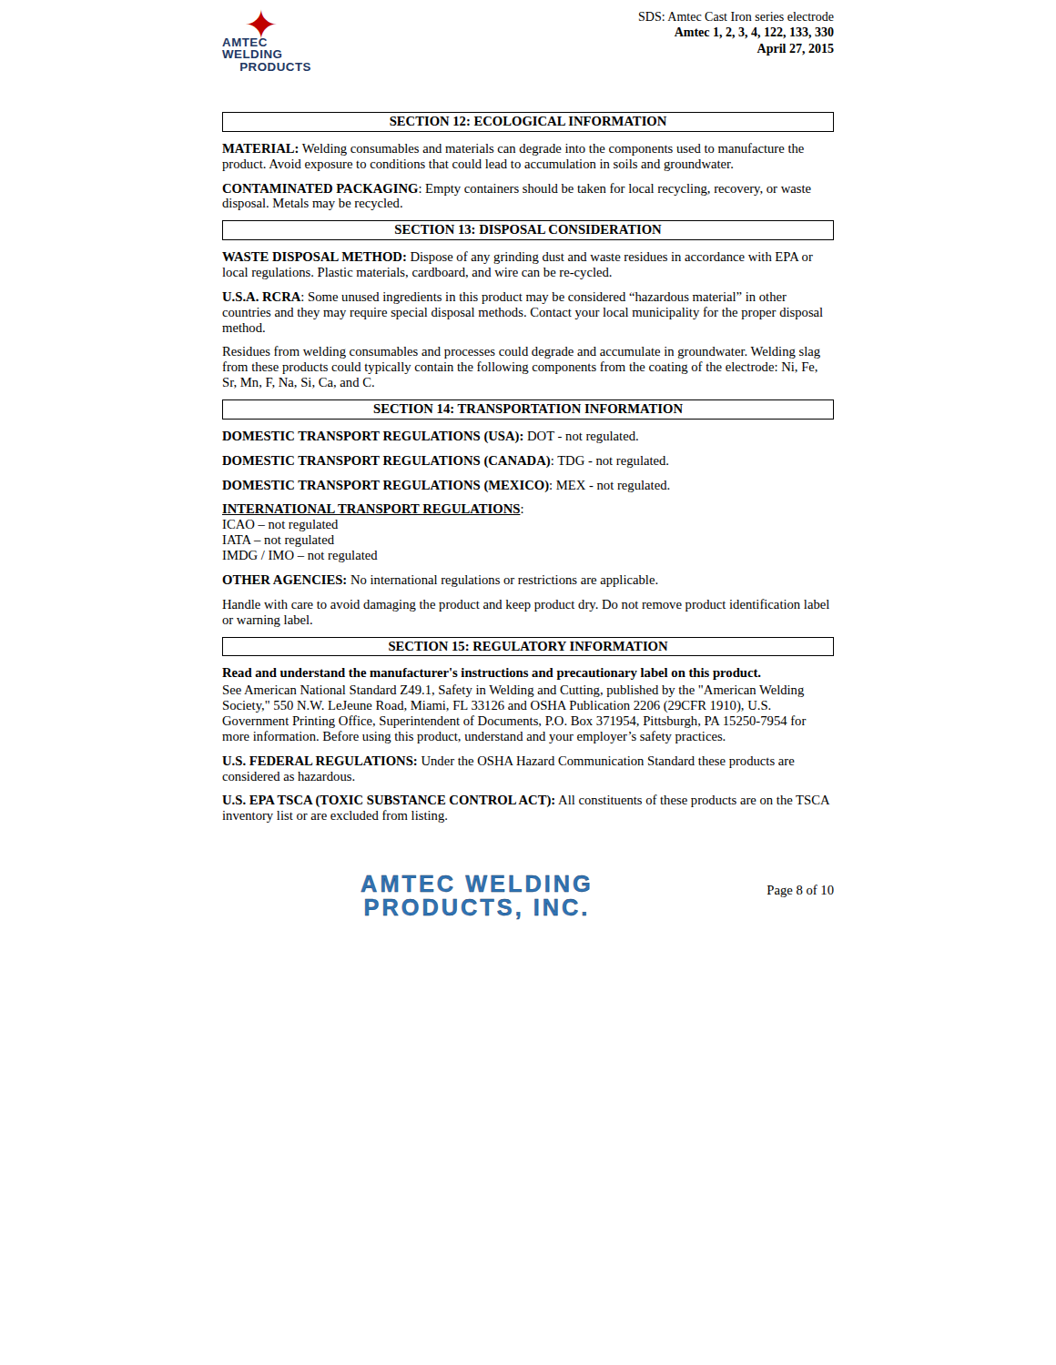✦ AMTEC WELDING PRODUCTS
SDS: Amtec Cast Iron series electrode
Amtec 1, 2, 3, 4, 122, 133, 330
April 27, 2015
SECTION 12: ECOLOGICAL INFORMATION
MATERIAL: Welding consumables and materials can degrade into the components used to manufacture the product. Avoid exposure to conditions that could lead to accumulation in soils and groundwater.
CONTAMINATED PACKAGING: Empty containers should be taken for local recycling, recovery, or waste disposal. Metals may be recycled.
SECTION 13: DISPOSAL CONSIDERATION
WASTE DISPOSAL METHOD: Dispose of any grinding dust and waste residues in accordance with EPA or local regulations. Plastic materials, cardboard, and wire can be re-cycled.
U.S.A. RCRA: Some unused ingredients in this product may be considered “hazardous material” in other countries and they may require special disposal methods. Contact your local municipality for the proper disposal method.
Residues from welding consumables and processes could degrade and accumulate in groundwater. Welding slag from these products could typically contain the following components from the coating of the electrode: Ni, Fe, Sr, Mn, F, Na, Si, Ca, and C.
SECTION 14: TRANSPORTATION INFORMATION
DOMESTIC TRANSPORT REGULATIONS (USA): DOT - not regulated.
DOMESTIC TRANSPORT REGULATIONS (CANADA): TDG - not regulated.
DOMESTIC TRANSPORT REGULATIONS (MEXICO): MEX - not regulated.
INTERNATIONAL TRANSPORT REGULATIONS:
ICAO – not regulated
IATA – not regulated
IMDG / IMO – not regulated
OTHER AGENCIES: No international regulations or restrictions are applicable.
Handle with care to avoid damaging the product and keep product dry. Do not remove product identification label or warning label.
SECTION 15: REGULATORY INFORMATION
Read and understand the manufacturer's instructions and precautionary label on this product.
See American National Standard Z49.1, Safety in Welding and Cutting, published by the "American Welding Society," 550 N.W. LeJeune Road, Miami, FL 33126 and OSHA Publication 2206 (29CFR 1910), U.S. Government Printing Office, Superintendent of Documents, P.O. Box 371954, Pittsburgh, PA 15250-7954 for more information. Before using this product, understand and your employer’s safety practices.
U.S. FEDERAL REGULATIONS: Under the OSHA Hazard Communication Standard these products are considered as hazardous.
U.S. EPA TSCA (TOXIC SUBSTANCE CONTROL ACT): All constituents of these products are on the TSCA inventory list or are excluded from listing.
AMTEC WELDING PRODUCTS, INC.
Page 8 of 10